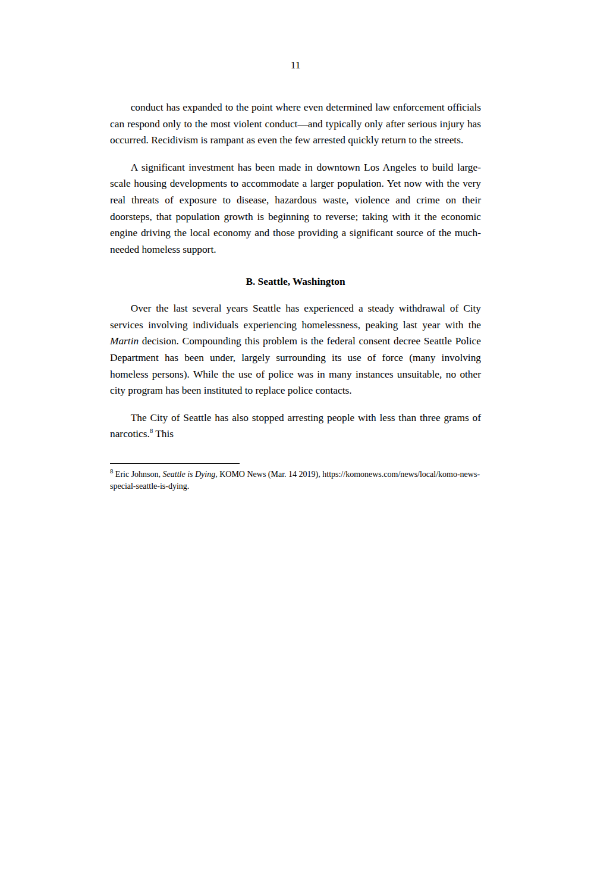11
conduct has expanded to the point where even determined law enforcement officials can respond only to the most violent conduct—and typically only after serious injury has occurred. Recidivism is rampant as even the few arrested quickly return to the streets.
A significant investment has been made in downtown Los Angeles to build large-scale housing developments to accommodate a larger population. Yet now with the very real threats of exposure to disease, hazardous waste, violence and crime on their doorsteps, that population growth is beginning to reverse; taking with it the economic engine driving the local economy and those providing a significant source of the much-needed homeless support.
B. Seattle, Washington
Over the last several years Seattle has experienced a steady withdrawal of City services involving individuals experiencing homelessness, peaking last year with the Martin decision. Compounding this problem is the federal consent decree Seattle Police Department has been under, largely surrounding its use of force (many involving homeless persons). While the use of police was in many instances unsuitable, no other city program has been instituted to replace police contacts.
The City of Seattle has also stopped arresting people with less than three grams of narcotics.8 This
8 Eric Johnson, Seattle is Dying, KOMO News (Mar. 14 2019), https://komonews.com/news/local/komo-news-special-seattle-is-dying.